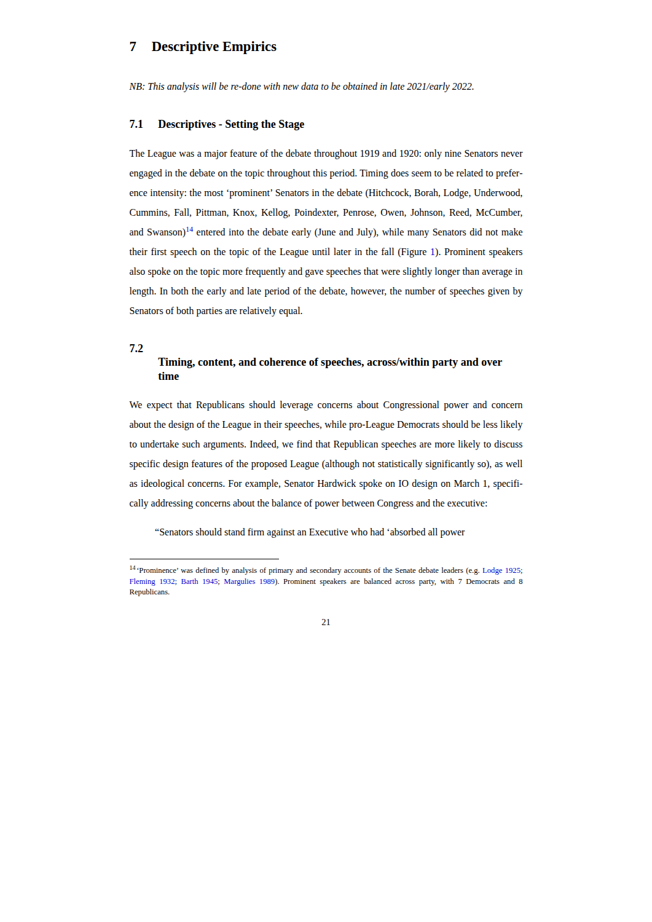7 Descriptive Empirics
NB: This analysis will be re-done with new data to be obtained in late 2021/early 2022.
7.1 Descriptives - Setting the Stage
The League was a major feature of the debate throughout 1919 and 1920: only nine Senators never engaged in the debate on the topic throughout this period. Timing does seem to be related to preference intensity: the most ‘prominent’ Senators in the debate (Hitchcock, Borah, Lodge, Underwood, Cummins, Fall, Pittman, Knox, Kellog, Poindexter, Penrose, Owen, Johnson, Reed, McCumber, and Swanson)14 entered into the debate early (June and July), while many Senators did not make their first speech on the topic of the League until later in the fall (Figure 1). Prominent speakers also spoke on the topic more frequently and gave speeches that were slightly longer than average in length. In both the early and late period of the debate, however, the number of speeches given by Senators of both parties are relatively equal.
7.2 Timing, content, and coherence of speeches, across/within party and over time
We expect that Republicans should leverage concerns about Congressional power and concern about the design of the League in their speeches, while pro-League Democrats should be less likely to undertake such arguments. Indeed, we find that Republican speeches are more likely to discuss specific design features of the proposed League (although not statistically significantly so), as well as ideological concerns. For example, Senator Hardwick spoke on IO design on March 1, specifically addressing concerns about the balance of power between Congress and the executive:
“Senators should stand firm against an Executive who had ‘absorbed all power
14‘Prominence’ was defined by analysis of primary and secondary accounts of the Senate debate leaders (e.g. Lodge 1925; Fleming 1932; Barth 1945; Margulies 1989). Prominent speakers are balanced across party, with 7 Democrats and 8 Republicans.
21